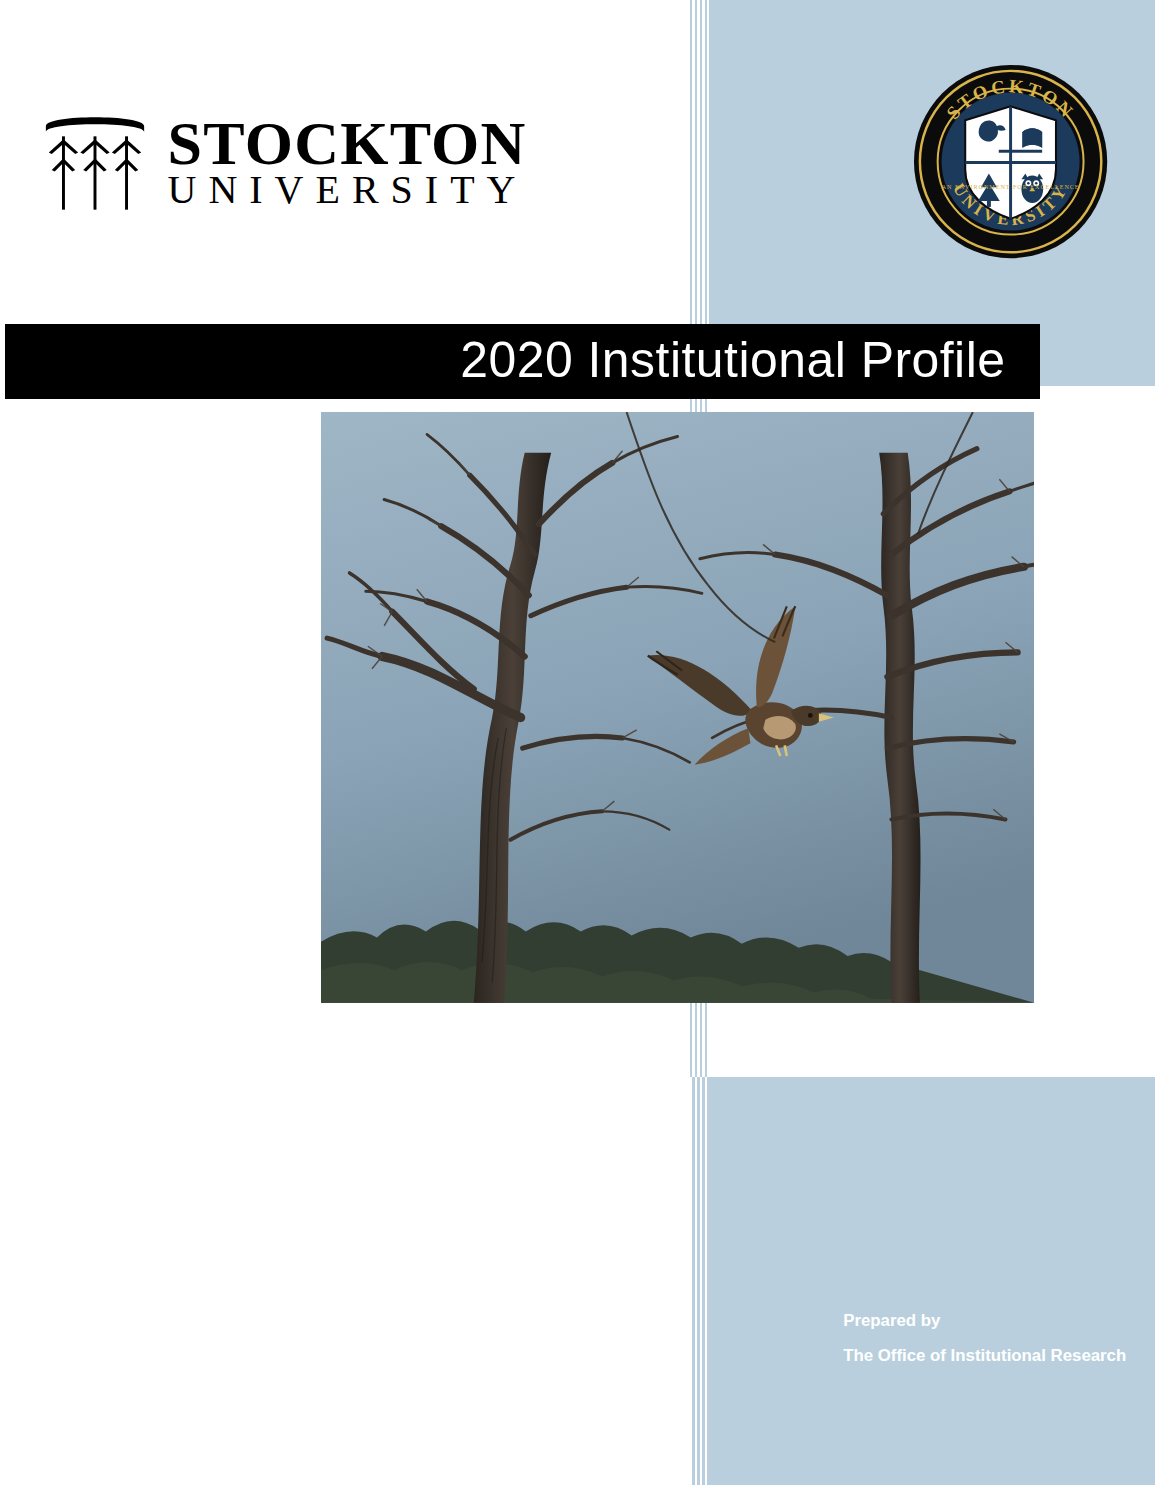STOCKTON
UNIVERSITY
STOCKTON UNIVERSITY AN ENVIRONMENT FOR EXCELLENCE
2020 Institutional Profile
Prepared by
The Office of Institutional Research